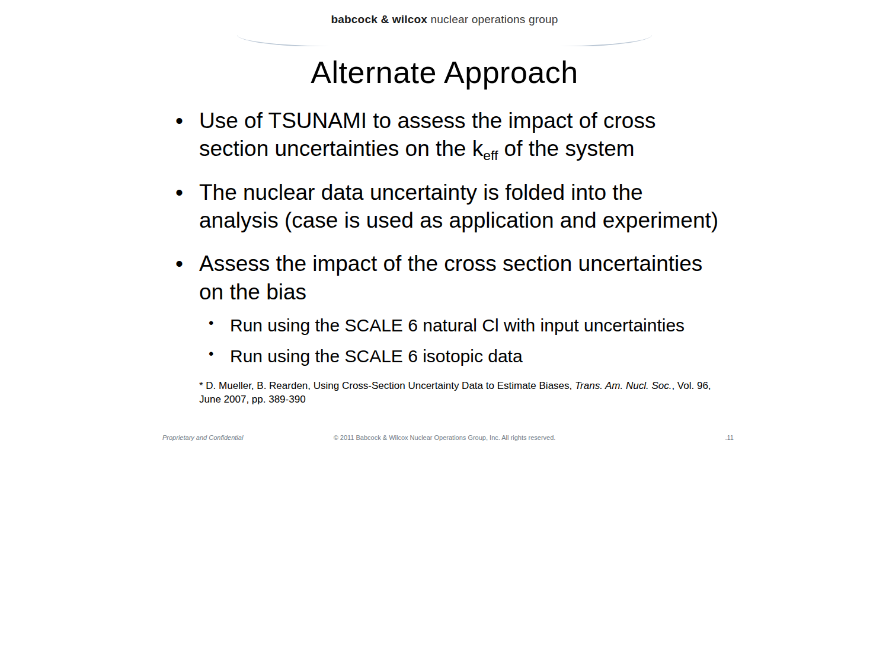babcock & wilcox nuclear operations group
Alternate Approach
Use of TSUNAMI to assess the impact of cross section uncertainties on the keff of the system
The nuclear data uncertainty is folded into the analysis (case is used as application and experiment)
Assess the impact of the cross section uncertainties on the bias
Run using the SCALE 6 natural Cl with input uncertainties
Run using the SCALE 6 isotopic data
* D. Mueller, B. Rearden, Using Cross-Section Uncertainty Data to Estimate Biases, Trans. Am. Nucl. Soc., Vol. 96, June 2007, pp. 389-390
Proprietary and Confidential © 2011 Babcock & Wilcox Nuclear Operations Group, Inc. All rights reserved. .11